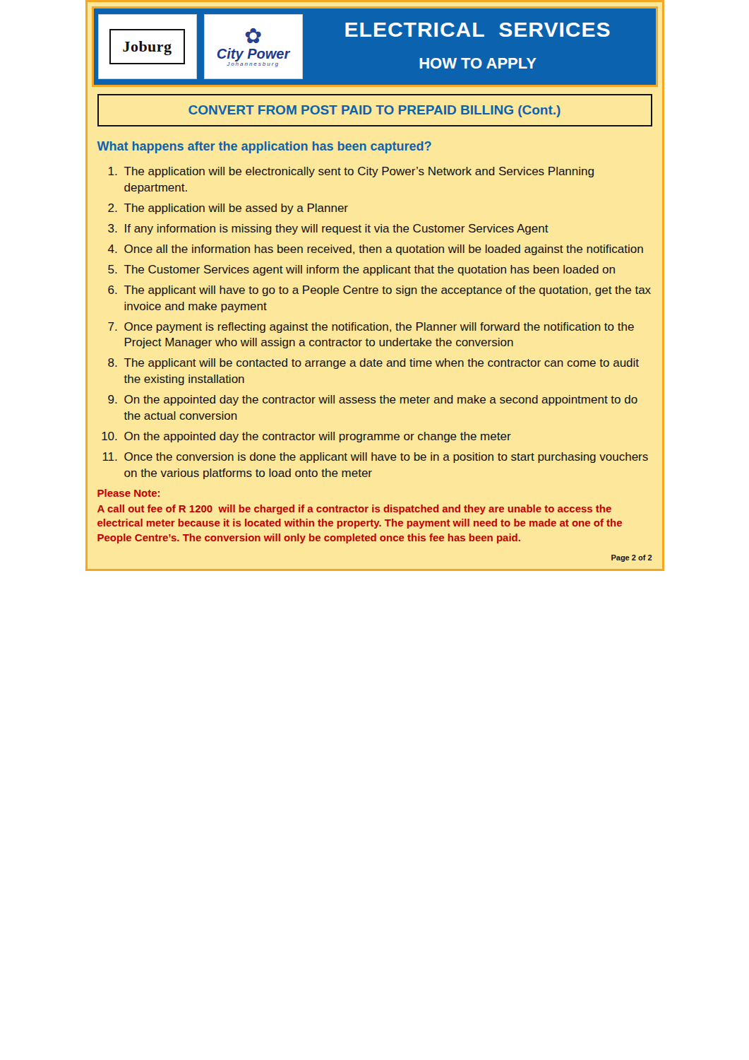Joburg
✿
City Power
Johannesburg
ELECTRICAL SERVICES
HOW TO APPLY
CONVERT FROM POST PAID TO PREPAID BILLING (Cont.)
What happens after the application has been captured?
The application will be electronically sent to City Power’s Network and Services Planning department.
The application will be assed by a Planner
If any information is missing they will request it via the Customer Services Agent
Once all the information has been received, then a quotation will be loaded against the notification
The Customer Services agent will inform the applicant that the quotation has been loaded on
The applicant will have to go to a People Centre to sign the acceptance of the quotation, get the tax invoice and make payment
Once payment is reflecting against the notification, the Planner will forward the notification to the Project Manager who will assign a contractor to undertake the conversion
The applicant will be contacted to arrange a date and time when the contractor can come to audit the existing installation
On the appointed day the contractor will assess the meter and make a second appointment to do the actual conversion
On the appointed day the contractor will programme or change the meter
Once the conversion is done the applicant will have to be in a position to start purchasing vouchers on the various platforms to load onto the meter
Please Note:
A call out fee of R 1200 will be charged if a contractor is dispatched and they are unable to access the electrical meter because it is located within the property. The payment will need to be made at one of the People Centre’s. The conversion will only be completed once this fee has been paid.
Page 2 of 2